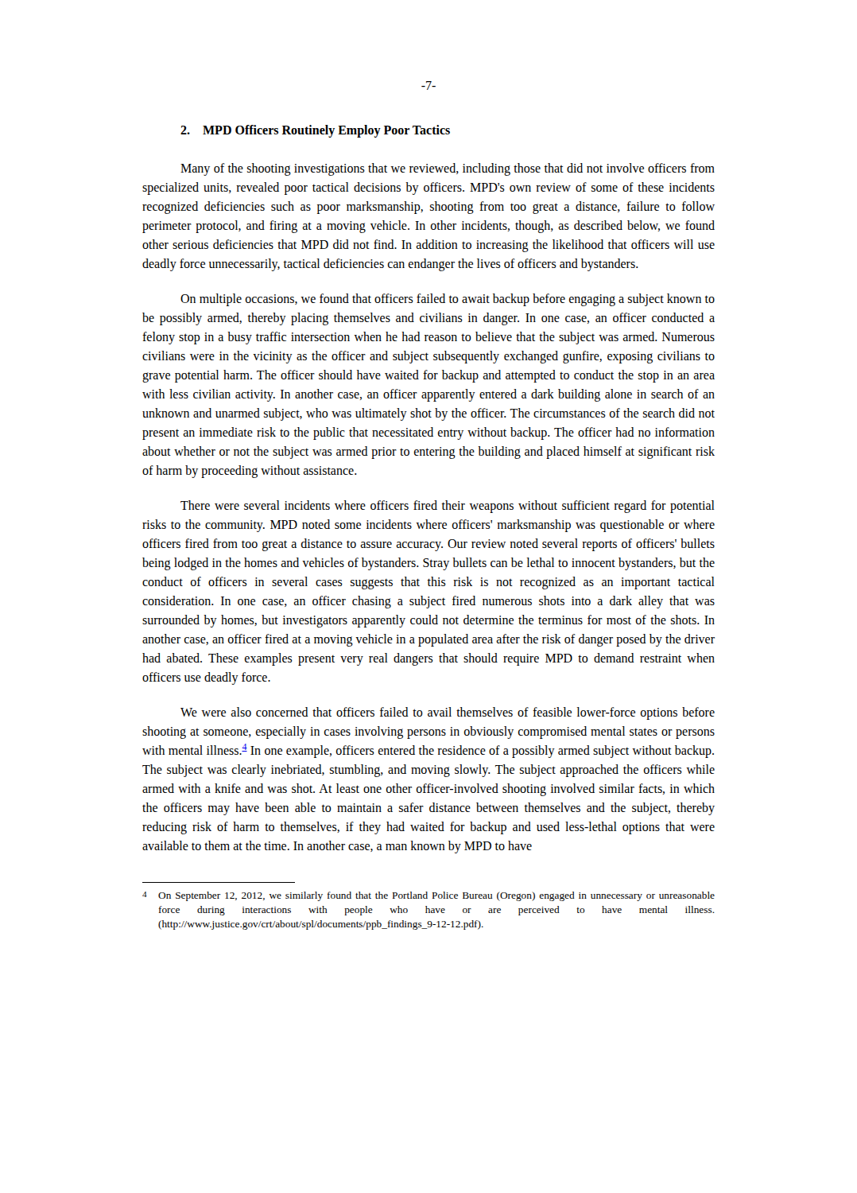-7-
2. MPD Officers Routinely Employ Poor Tactics
Many of the shooting investigations that we reviewed, including those that did not involve officers from specialized units, revealed poor tactical decisions by officers. MPD's own review of some of these incidents recognized deficiencies such as poor marksmanship, shooting from too great a distance, failure to follow perimeter protocol, and firing at a moving vehicle. In other incidents, though, as described below, we found other serious deficiencies that MPD did not find. In addition to increasing the likelihood that officers will use deadly force unnecessarily, tactical deficiencies can endanger the lives of officers and bystanders.
On multiple occasions, we found that officers failed to await backup before engaging a subject known to be possibly armed, thereby placing themselves and civilians in danger. In one case, an officer conducted a felony stop in a busy traffic intersection when he had reason to believe that the subject was armed. Numerous civilians were in the vicinity as the officer and subject subsequently exchanged gunfire, exposing civilians to grave potential harm. The officer should have waited for backup and attempted to conduct the stop in an area with less civilian activity. In another case, an officer apparently entered a dark building alone in search of an unknown and unarmed subject, who was ultimately shot by the officer. The circumstances of the search did not present an immediate risk to the public that necessitated entry without backup. The officer had no information about whether or not the subject was armed prior to entering the building and placed himself at significant risk of harm by proceeding without assistance.
There were several incidents where officers fired their weapons without sufficient regard for potential risks to the community. MPD noted some incidents where officers' marksmanship was questionable or where officers fired from too great a distance to assure accuracy. Our review noted several reports of officers' bullets being lodged in the homes and vehicles of bystanders. Stray bullets can be lethal to innocent bystanders, but the conduct of officers in several cases suggests that this risk is not recognized as an important tactical consideration. In one case, an officer chasing a subject fired numerous shots into a dark alley that was surrounded by homes, but investigators apparently could not determine the terminus for most of the shots. In another case, an officer fired at a moving vehicle in a populated area after the risk of danger posed by the driver had abated. These examples present very real dangers that should require MPD to demand restraint when officers use deadly force.
We were also concerned that officers failed to avail themselves of feasible lower-force options before shooting at someone, especially in cases involving persons in obviously compromised mental states or persons with mental illness.4 In one example, officers entered the residence of a possibly armed subject without backup. The subject was clearly inebriated, stumbling, and moving slowly. The subject approached the officers while armed with a knife and was shot. At least one other officer-involved shooting involved similar facts, in which the officers may have been able to maintain a safer distance between themselves and the subject, thereby reducing risk of harm to themselves, if they had waited for backup and used less-lethal options that were available to them at the time. In another case, a man known by MPD to have
4 On September 12, 2012, we similarly found that the Portland Police Bureau (Oregon) engaged in unnecessary or unreasonable force during interactions with people who have or are perceived to have mental illness. (http://www.justice.gov/crt/about/spl/documents/ppb_findings_9-12-12.pdf).